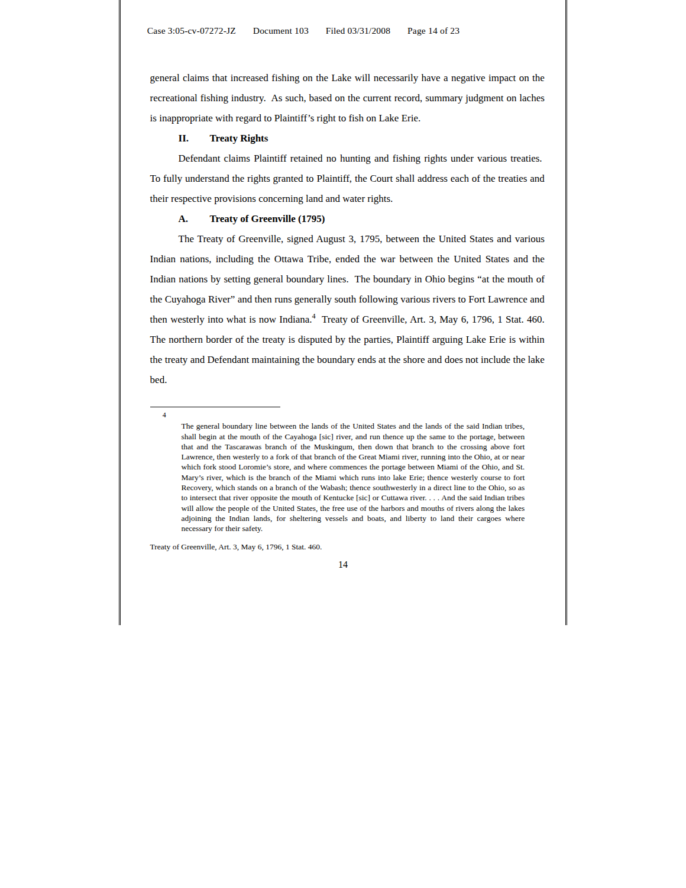Case 3:05-cv-07272-JZ Document 103 Filed 03/31/2008 Page 14 of 23
general claims that increased fishing on the Lake will necessarily have a negative impact on the recreational fishing industry. As such, based on the current record, summary judgment on laches is inappropriate with regard to Plaintiff’s right to fish on Lake Erie.
II. Treaty Rights
Defendant claims Plaintiff retained no hunting and fishing rights under various treaties. To fully understand the rights granted to Plaintiff, the Court shall address each of the treaties and their respective provisions concerning land and water rights.
A. Treaty of Greenville (1795)
The Treaty of Greenville, signed August 3, 1795, between the United States and various Indian nations, including the Ottawa Tribe, ended the war between the United States and the Indian nations by setting general boundary lines. The boundary in Ohio begins “at the mouth of the Cuyahoga River” and then runs generally south following various rivers to Fort Lawrence and then westerly into what is now Indiana.4 Treaty of Greenville, Art. 3, May 6, 1796, 1 Stat. 460. The northern border of the treaty is disputed by the parties, Plaintiff arguing Lake Erie is within the treaty and Defendant maintaining the boundary ends at the shore and does not include the lake bed.
4
The general boundary line between the lands of the United States and the lands of the said Indian tribes, shall begin at the mouth of the Cayahoga [sic] river, and run thence up the same to the portage, between that and the Tascarawas branch of the Muskingum, then down that branch to the crossing above fort Lawrence, then westerly to a fork of that branch of the Great Miami river, running into the Ohio, at or near which fork stood Loromie’s store, and where commences the portage between Miami of the Ohio, and St. Mary’s river, which is the branch of the Miami which runs into lake Erie; thence westerly course to fort Recovery, which stands on a branch of the Wabash; thence southwesterly in a direct line to the Ohio, so as to intersect that river opposite the mouth of Kentucke [sic] or Cuttawa river. . . . And the said Indian tribes will allow the people of the United States, the free use of the harbors and mouths of rivers along the lakes adjoining the Indian lands, for sheltering vessels and boats, and liberty to land their cargoes where necessary for their safety.
Treaty of Greenville, Art. 3, May 6, 1796, 1 Stat. 460.
14